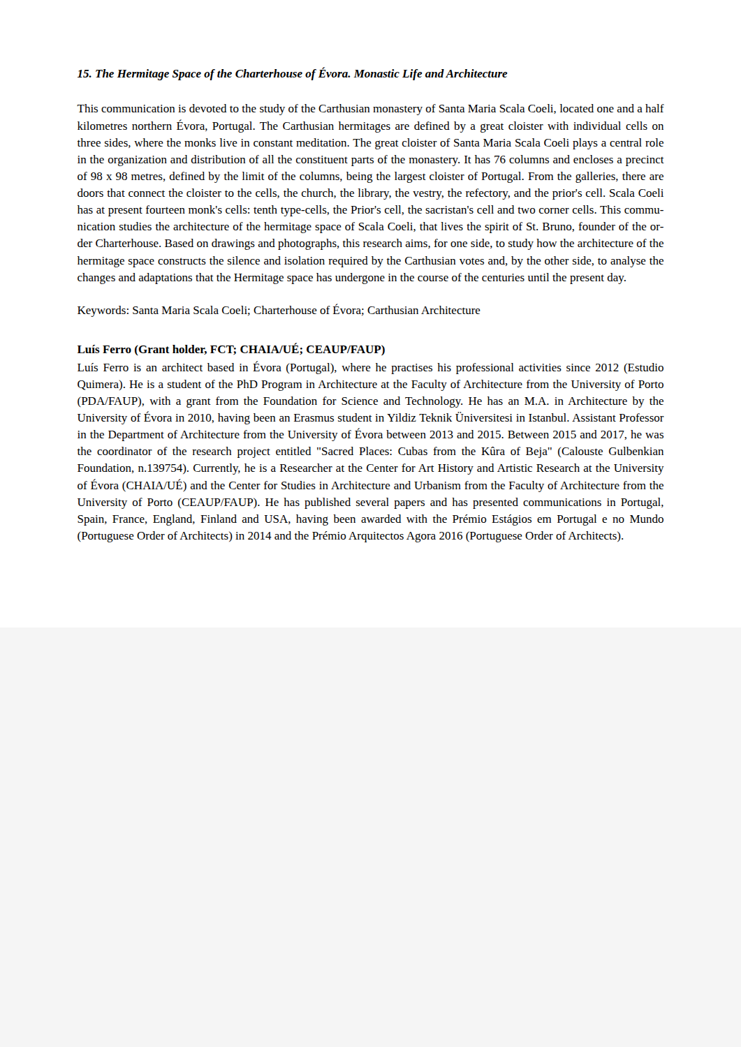15. The Hermitage Space of the Charterhouse of Évora. Monastic Life and Architecture
This communication is devoted to the study of the Carthusian monastery of Santa Maria Scala Coeli, located one and a half kilometres northern Évora, Portugal. The Carthusian hermitages are defined by a great cloister with individual cells on three sides, where the monks live in constant meditation. The great cloister of Santa Maria Scala Coeli plays a central role in the organization and distribution of all the constituent parts of the monastery. It has 76 columns and encloses a precinct of 98 x 98 metres, defined by the limit of the columns, being the largest cloister of Portugal. From the galleries, there are doors that connect the cloister to the cells, the church, the library, the vestry, the refectory, and the prior's cell. Scala Coeli has at present fourteen monk's cells: tenth type-cells, the Prior's cell, the sacristan's cell and two corner cells. This communication studies the architecture of the hermitage space of Scala Coeli, that lives the spirit of St. Bruno, founder of the order Charterhouse. Based on drawings and photographs, this research aims, for one side, to study how the architecture of the hermitage space constructs the silence and isolation required by the Carthusian votes and, by the other side, to analyse the changes and adaptations that the Hermitage space has undergone in the course of the centuries until the present day.
Keywords: Santa Maria Scala Coeli; Charterhouse of Évora; Carthusian Architecture
Luís Ferro (Grant holder, FCT; CHAIA/UÉ; CEAUP/FAUP)
Luís Ferro is an architect based in Évora (Portugal), where he practises his professional activities since 2012 (Estudio Quimera). He is a student of the PhD Program in Architecture at the Faculty of Architecture from the University of Porto (PDA/FAUP), with a grant from the Foundation for Science and Technology. He has an M.A. in Architecture by the University of Évora in 2010, having been an Erasmus student in Yildiz Teknik Üniversitesi in Istanbul. Assistant Professor in the Department of Architecture from the University of Évora between 2013 and 2015. Between 2015 and 2017, he was the coordinator of the research project entitled "Sacred Places: Cubas from the Kûra of Beja" (Calouste Gulbenkian Foundation, n.139754). Currently, he is a Researcher at the Center for Art History and Artistic Research at the University of Évora (CHAIA/UÉ) and the Center for Studies in Architecture and Urbanism from the Faculty of Architecture from the University of Porto (CEAUP/FAUP). He has published several papers and has presented communications in Portugal, Spain, France, England, Finland and USA, having been awarded with the Prémio Estágios em Portugal e no Mundo (Portuguese Order of Architects) in 2014 and the Prémio Arquitectos Agora 2016 (Portuguese Order of Architects).